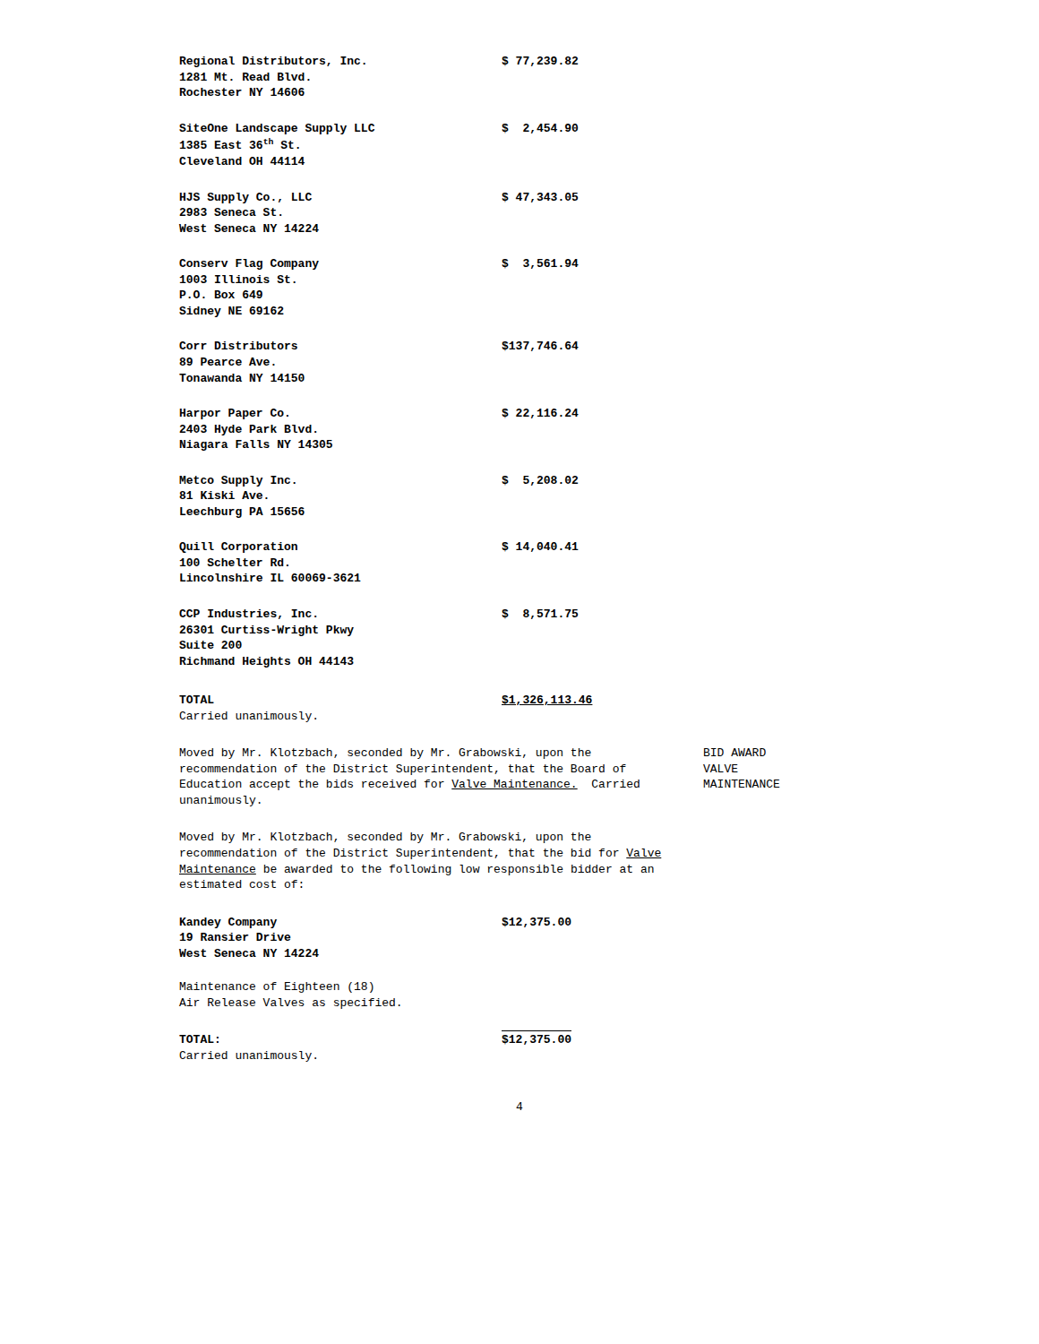Regional Distributors, Inc. $ 77,239.82
1281 Mt. Read Blvd.
Rochester NY 14606
SiteOne Landscape Supply LLC $ 2,454.90
1385 East 36th St.
Cleveland OH 44114
HJS Supply Co., LLC $ 47,343.05
2983 Seneca St.
West Seneca NY 14224
Conserv Flag Company $ 3,561.94
1003 Illinois St.
P.O. Box 649
Sidney NE 69162
Corr Distributors $137,746.64
89 Pearce Ave.
Tonawanda NY 14150
Harpor Paper Co. $ 22,116.24
2403 Hyde Park Blvd.
Niagara Falls NY 14305
Metco Supply Inc. $ 5,208.02
81 Kiski Ave.
Leechburg PA 15656
Quill Corporation $ 14,040.41
100 Schelter Rd.
Lincolnshire IL 60069-3621
CCP Industries, Inc. $ 8,571.75
26301 Curtiss-Wright Pkwy
Suite 200
Richmand Heights OH 44143
TOTAL $1,326,113.46
Carried unanimously.
BID AWARD
VALVE
MAINTENANCE
Moved by Mr. Klotzbach, seconded by Mr. Grabowski, upon the recommendation of the District Superintendent, that the Board of Education accept the bids received for Valve Maintenance. Carried unanimously.
Moved by Mr. Klotzbach, seconded by Mr. Grabowski, upon the recommendation of the District Superintendent, that the bid for Valve Maintenance be awarded to the following low responsible bidder at an estimated cost of:
Kandey Company $12,375.00
19 Ransier Drive
West Seneca NY 14224
Maintenance of Eighteen (18)
Air Release Valves as specified.
TOTAL: $12,375.00
Carried unanimously.
4